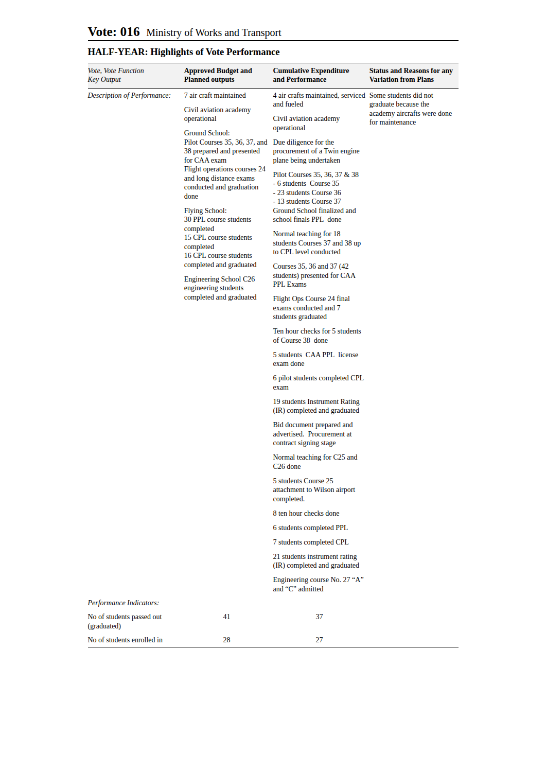Vote: 016 Ministry of Works and Transport
HALF-YEAR: Highlights of Vote Performance
| Vote, Vote Function Key Output | Approved Budget and Planned outputs | Cumulative Expenditure and Performance | Status and Reasons for any Variation from Plans |
| --- | --- | --- | --- |
| Description of Performance: | 7 air craft maintained Civil aviation academy operational Ground School: Pilot Courses 35, 36, 37, and 38 prepared and presented for CAA exam Flight operations courses 24 and long distance exams conducted and graduation done Flying School: 30 PPL course students completed 15 CPL course students completed 16 CPL course students completed and graduated Engineering School C26 engineering students completed and graduated | 4 air crafts maintained, serviced and fueled Civil aviation academy operational Due diligence for the procurement of a Twin engine plane being undertaken Pilot Courses 35, 36, 37 & 38 - 6 students Course 35 - 23 students Course 36 - 13 students Course 37 Ground School finalized and school finals PPL done Normal teaching for 18 students Courses 37 and 38 up to CPL level conducted Courses 35, 36 and 37 (42 students) presented for CAA PPL Exams Flight Ops Course 24 final exams conducted and 7 students graduated Ten hour checks for 5 students of Course 38 done 5 students CAA PPL license exam done 6 pilot students completed CPL exam 19 students Instrument Rating (IR) completed and graduated Bid document prepared and advertised. Procurement at contract signing stage Normal teaching for C25 and C26 done 5 students Course 25 attachment to Wilson airport completed. 8 ten hour checks done 6 students completed PPL 7 students completed CPL 21 students instrument rating (IR) completed and graduated Engineering course No. 27 “A” and “C” admitted | Some students did not graduate because the academy aircrafts were done for maintenance |
| Performance Indicators: |
| / No of students passed out (graduated) / 41 / 37 / / / No of students enrolled in / 28 / 27 / / |